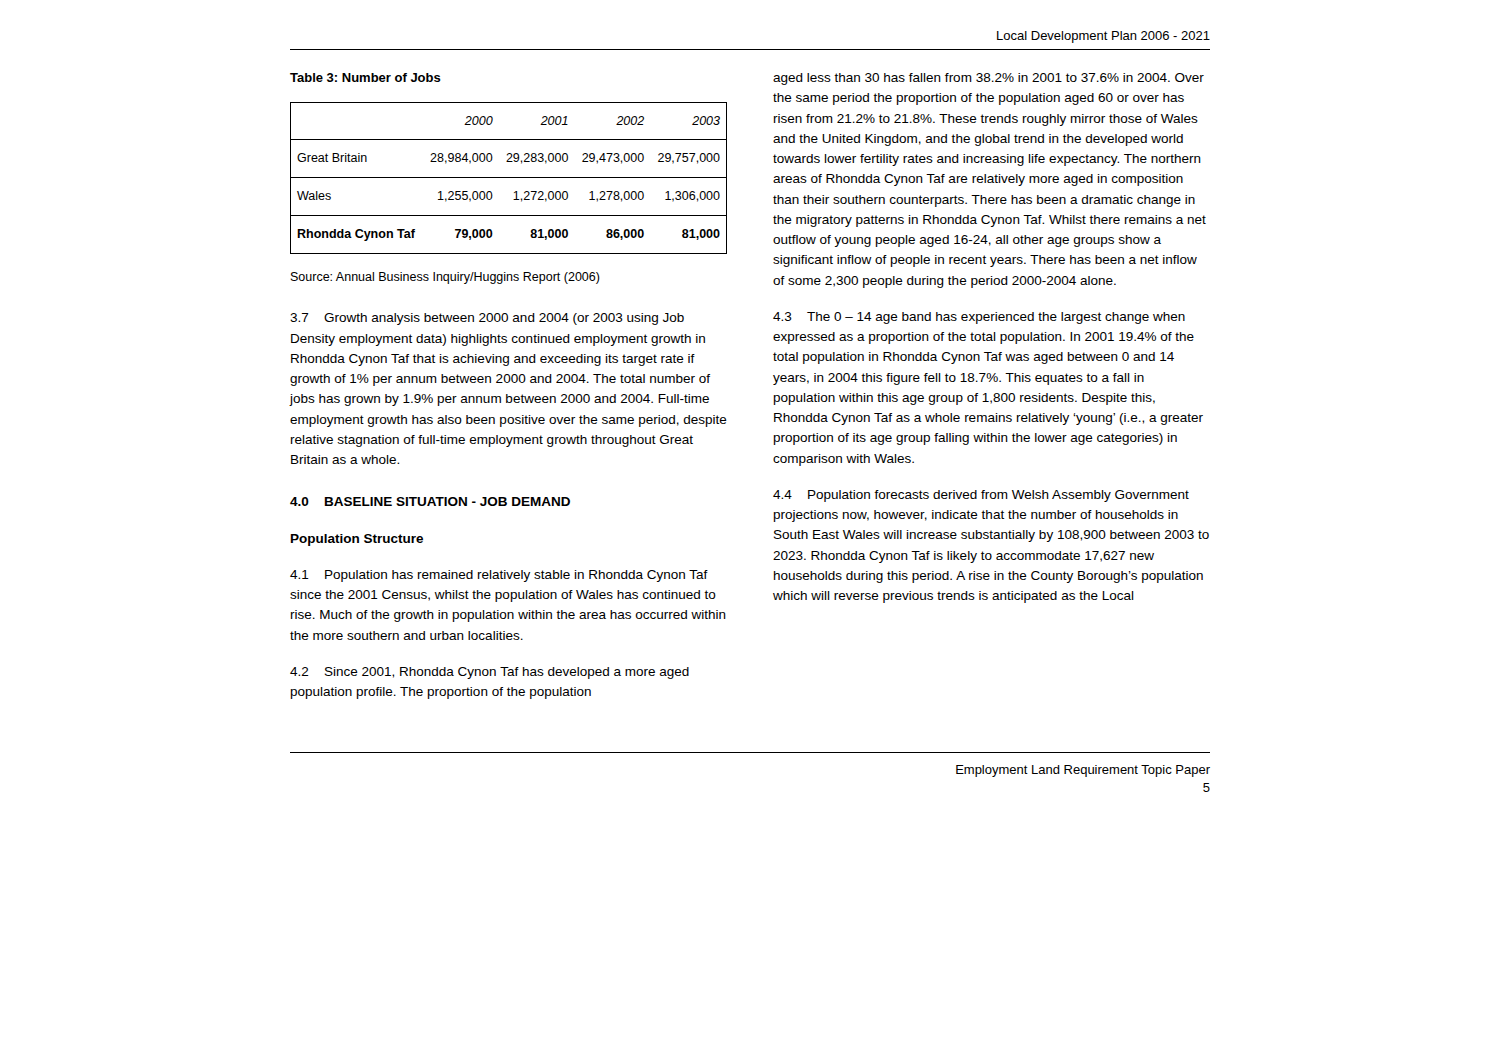Local Development Plan 2006 - 2021
Table 3: Number of Jobs
| | 2000 | 2001 | 2002 | 2003 |
| --- | --- | --- | --- | --- |
| Great Britain | 28,984,000 | 29,283,000 | 29,473,000 | 29,757,000 |
| Wales | 1,255,000 | 1,272,000 | 1,278,000 | 1,306,000 |
| Rhondda Cynon Taf | 79,000 | 81,000 | 86,000 | 81,000 |
Source: Annual Business Inquiry/Huggins Report (2006)
3.7 Growth analysis between 2000 and 2004 (or 2003 using Job Density employment data) highlights continued employment growth in Rhondda Cynon Taf that is achieving and exceeding its target rate if growth of 1% per annum between 2000 and 2004. The total number of jobs has grown by 1.9% per annum between 2000 and 2004. Full-time employment growth has also been positive over the same period, despite relative stagnation of full-time employment growth throughout Great Britain as a whole.
4.0 BASELINE SITUATION - JOB DEMAND
Population Structure
4.1 Population has remained relatively stable in Rhondda Cynon Taf since the 2001 Census, whilst the population of Wales has continued to rise. Much of the growth in population within the area has occurred within the more southern and urban localities.
4.2 Since 2001, Rhondda Cynon Taf has developed a more aged population profile. The proportion of the population
aged less than 30 has fallen from 38.2% in 2001 to 37.6% in 2004. Over the same period the proportion of the population aged 60 or over has risen from 21.2% to 21.8%. These trends roughly mirror those of Wales and the United Kingdom, and the global trend in the developed world towards lower fertility rates and increasing life expectancy. The northern areas of Rhondda Cynon Taf are relatively more aged in composition than their southern counterparts. There has been a dramatic change in the migratory patterns in Rhondda Cynon Taf. Whilst there remains a net outflow of young people aged 16-24, all other age groups show a significant inflow of people in recent years. There has been a net inflow of some 2,300 people during the period 2000-2004 alone.
4.3 The 0 – 14 age band has experienced the largest change when expressed as a proportion of the total population. In 2001 19.4% of the total population in Rhondda Cynon Taf was aged between 0 and 14 years, in 2004 this figure fell to 18.7%. This equates to a fall in population within this age group of 1,800 residents. Despite this, Rhondda Cynon Taf as a whole remains relatively ‘young’ (i.e., a greater proportion of its age group falling within the lower age categories) in comparison with Wales.
4.4 Population forecasts derived from Welsh Assembly Government projections now, however, indicate that the number of households in South East Wales will increase substantially by 108,900 between 2003 to 2023. Rhondda Cynon Taf is likely to accommodate 17,627 new households during this period. A rise in the County Borough’s population which will reverse previous trends is anticipated as the Local
Employment Land Requirement Topic Paper
5